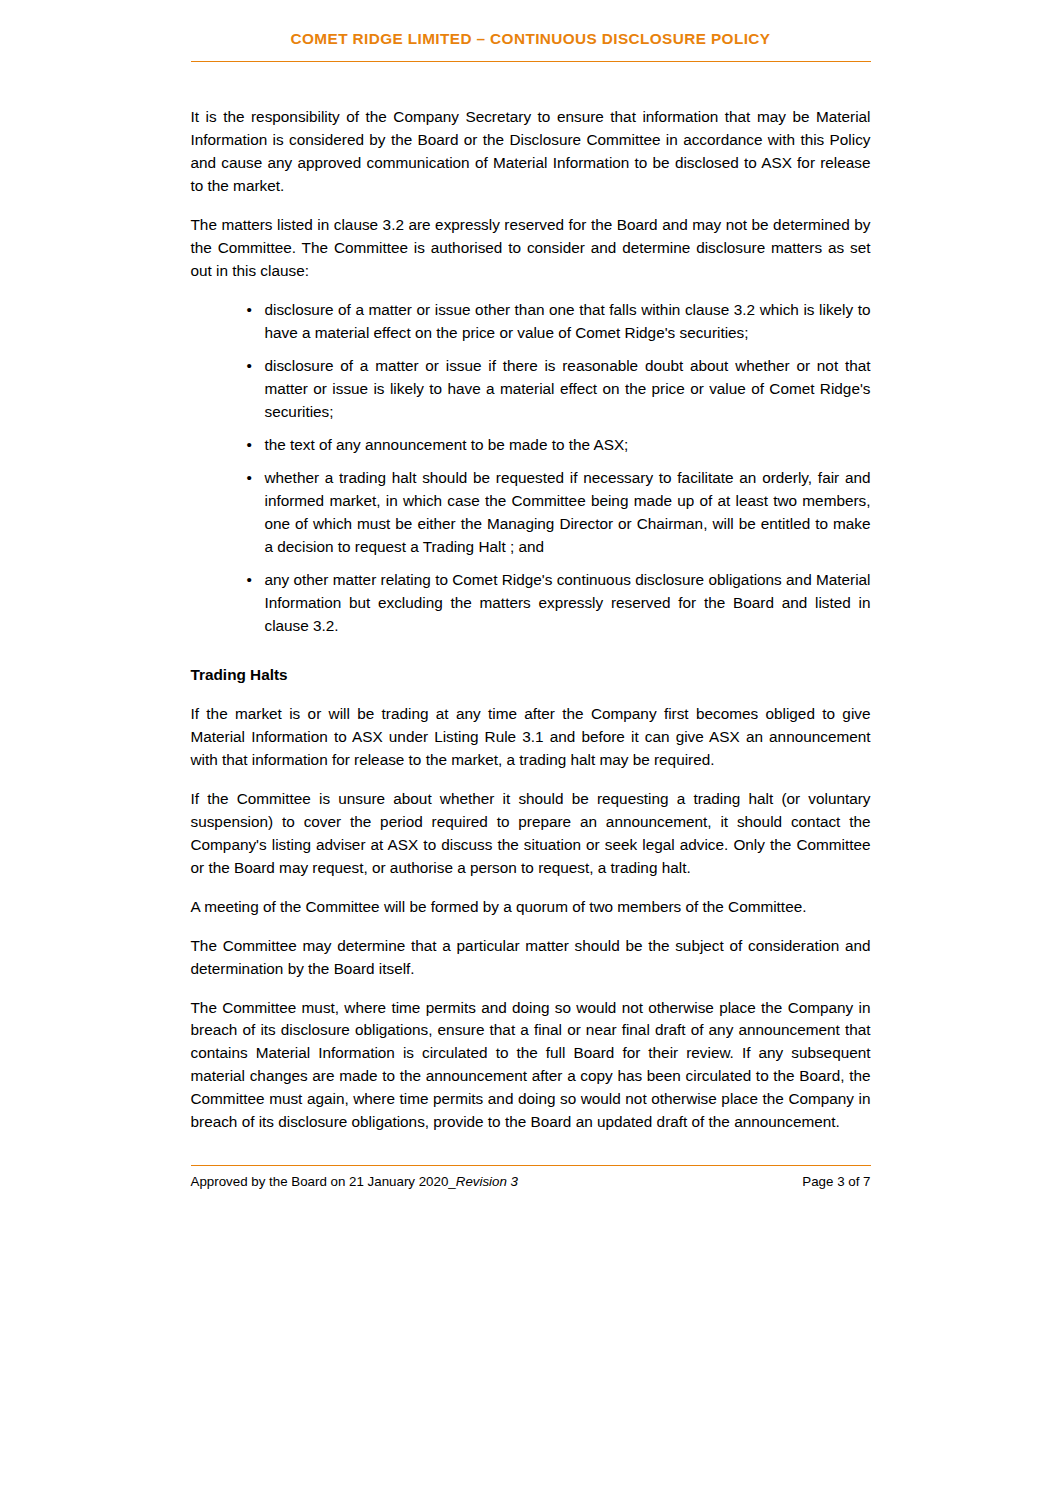COMET RIDGE LIMITED – CONTINUOUS DISCLOSURE POLICY
It is the responsibility of the Company Secretary to ensure that information that may be Material Information is considered by the Board or the Disclosure Committee in accordance with this Policy and cause any approved communication of Material Information to be disclosed to ASX for release to the market.
The matters listed in clause 3.2 are expressly reserved for the Board and may not be determined by the Committee. The Committee is authorised to consider and determine disclosure matters as set out in this clause:
disclosure of a matter or issue other than one that falls within clause 3.2 which is likely to have a material effect on the price or value of Comet Ridge's securities;
disclosure of a matter or issue if there is reasonable doubt about whether or not that matter or issue is likely to have a material effect on the price or value of Comet Ridge's securities;
the text of any announcement to be made to the ASX;
whether a trading halt should be requested if necessary to facilitate an orderly, fair and informed market, in which case the Committee being made up of at least two members, one of which must be either the Managing Director or Chairman, will be entitled to make a decision to request a Trading Halt ; and
any other matter relating to Comet Ridge's continuous disclosure obligations and Material Information but excluding the matters expressly reserved for the Board and listed in clause 3.2.
Trading Halts
If the market is or will be trading at any time after the Company first becomes obliged to give Material Information to ASX under Listing Rule 3.1 and before it can give ASX an announcement with that information for release to the market, a trading halt may be required.
If the Committee is unsure about whether it should be requesting a trading halt (or voluntary suspension) to cover the period required to prepare an announcement, it should contact the Company's listing adviser at ASX to discuss the situation or seek legal advice. Only the Committee or the Board may request, or authorise a person to request, a trading halt.
A meeting of the Committee will be formed by a quorum of two members of the Committee.
The Committee may determine that a particular matter should be the subject of consideration and determination by the Board itself.
The Committee must, where time permits and doing so would not otherwise place the Company in breach of its disclosure obligations, ensure that a final or near final draft of any announcement that contains Material Information is circulated to the full Board for their review. If any subsequent material changes are made to the announcement after a copy has been circulated to the Board, the Committee must again, where time permits and doing so would not otherwise place the Company in breach of its disclosure obligations, provide to the Board an updated draft of the announcement.
Approved by the Board on 21 January 2020_Revision 3 Page 3 of 7